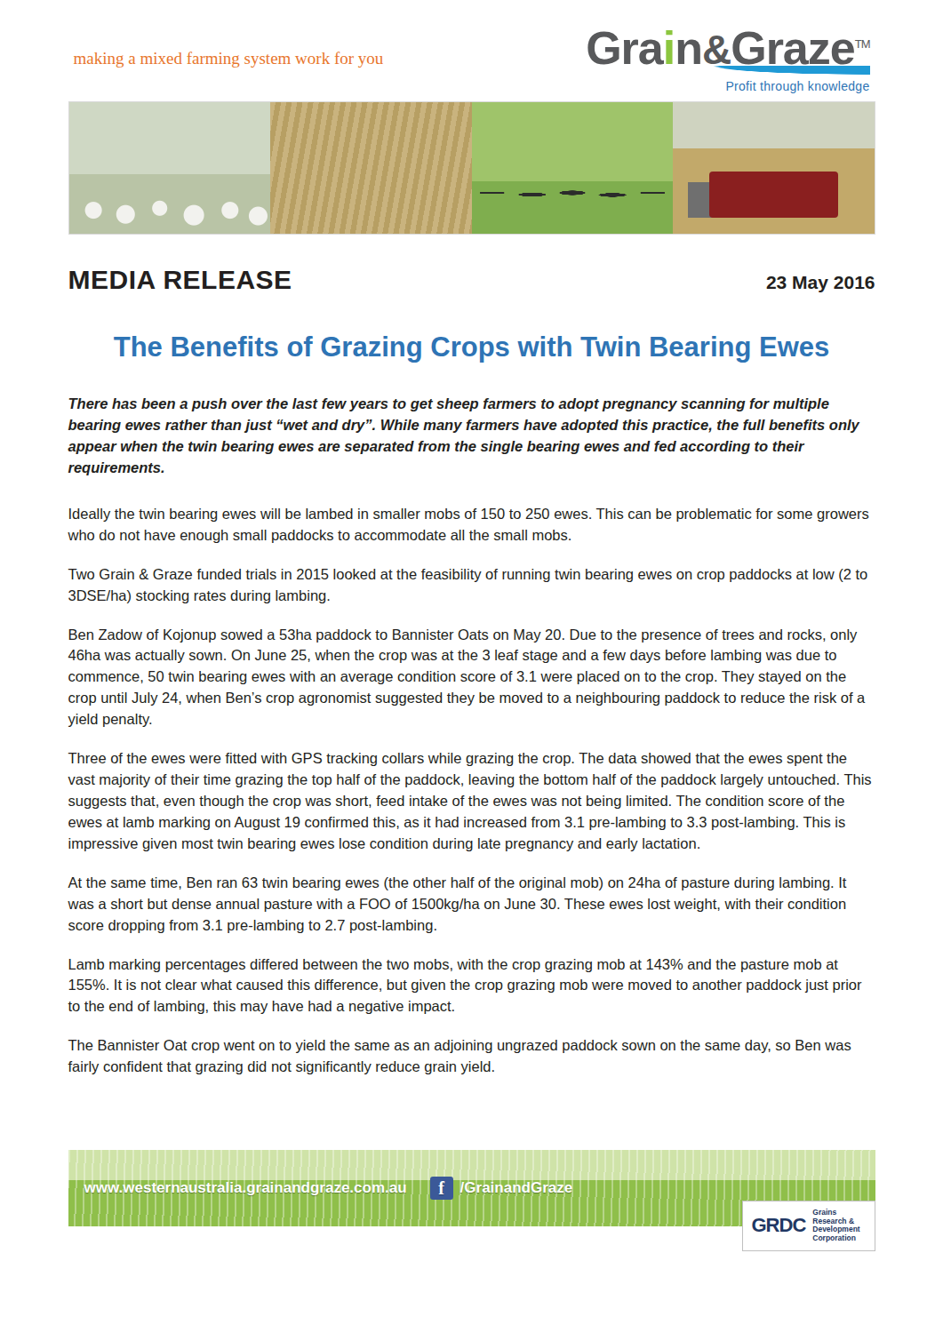making a mixed farming system work for you
Grain&GrazeTM Profit through knowledge
MEDIA RELEASE
23 May 2016
The Benefits of Grazing Crops with Twin Bearing Ewes
There has been a push over the last few years to get sheep farmers to adopt pregnancy scanning for multiple bearing ewes rather than just “wet and dry”. While many farmers have adopted this practice, the full benefits only appear when the twin bearing ewes are separated from the single bearing ewes and fed according to their requirements.
Ideally the twin bearing ewes will be lambed in smaller mobs of 150 to 250 ewes. This can be problematic for some growers who do not have enough small paddocks to accommodate all the small mobs.
Two Grain & Graze funded trials in 2015 looked at the feasibility of running twin bearing ewes on crop paddocks at low (2 to 3DSE/ha) stocking rates during lambing.
Ben Zadow of Kojonup sowed a 53ha paddock to Bannister Oats on May 20. Due to the presence of trees and rocks, only 46ha was actually sown. On June 25, when the crop was at the 3 leaf stage and a few days before lambing was due to commence, 50 twin bearing ewes with an average condition score of 3.1 were placed on to the crop. They stayed on the crop until July 24, when Ben’s crop agronomist suggested they be moved to a neighbouring paddock to reduce the risk of a yield penalty.
Three of the ewes were fitted with GPS tracking collars while grazing the crop. The data showed that the ewes spent the vast majority of their time grazing the top half of the paddock, leaving the bottom half of the paddock largely untouched. This suggests that, even though the crop was short, feed intake of the ewes was not being limited. The condition score of the ewes at lamb marking on August 19 confirmed this, as it had increased from 3.1 pre-lambing to 3.3 post-lambing. This is impressive given most twin bearing ewes lose condition during late pregnancy and early lactation.
At the same time, Ben ran 63 twin bearing ewes (the other half of the original mob) on 24ha of pasture during lambing. It was a short but dense annual pasture with a FOO of 1500kg/ha on June 30. These ewes lost weight, with their condition score dropping from 3.1 pre-lambing to 2.7 post-lambing.
Lamb marking percentages differed between the two mobs, with the crop grazing mob at 143% and the pasture mob at 155%. It is not clear what caused this difference, but given the crop grazing mob were moved to another paddock just prior to the end of lambing, this may have had a negative impact.
The Bannister Oat crop went on to yield the same as an adjoining ungrazed paddock sown on the same day, so Ben was fairly confident that grazing did not significantly reduce grain yield.
www.westernaustralia.grainandgraze.com.au f/GrainandGraze
GRDC Grains
Research &
Development
Corporation